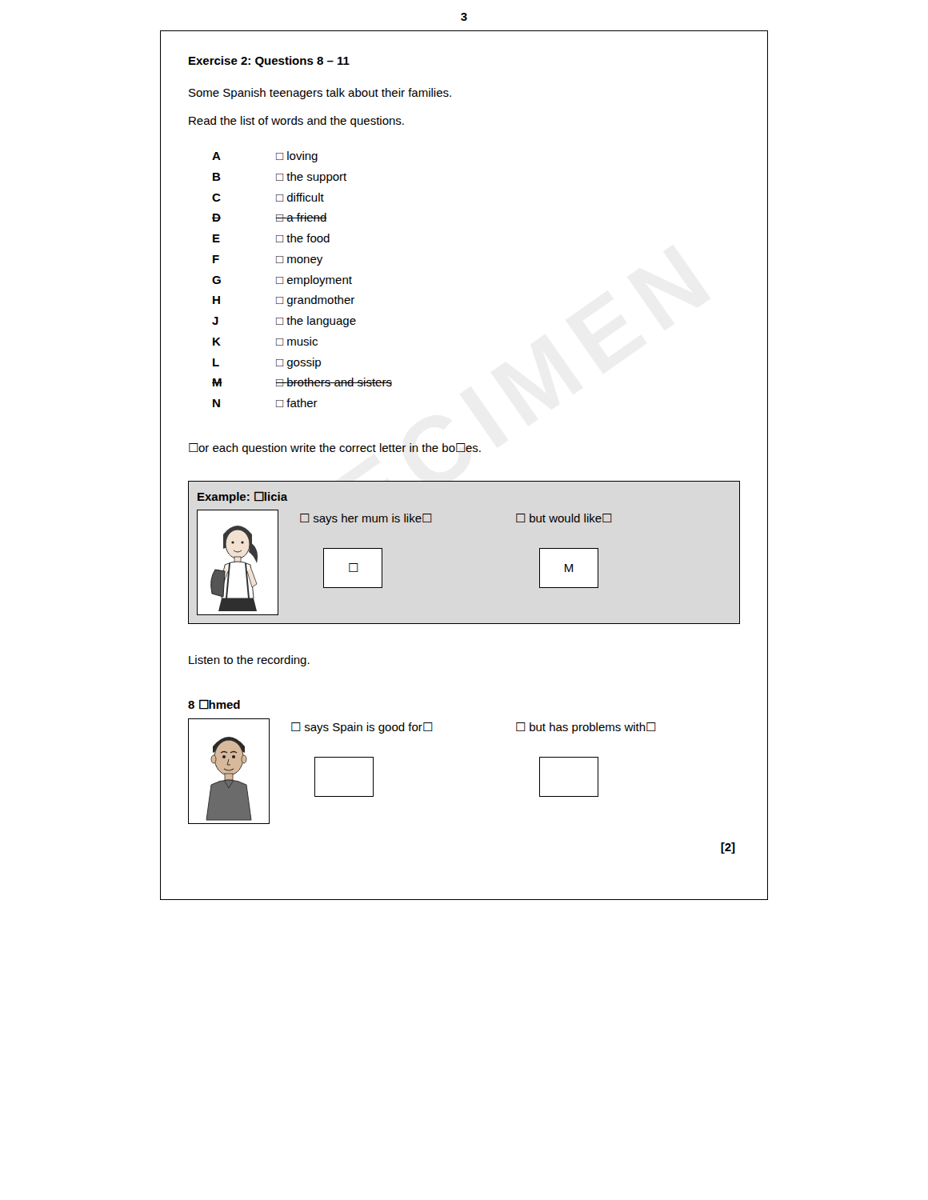3
SPECIMEN
Exercise 2: Questions 8 – 11
Some Spanish teenagers talk about their families.
Read the list of words and the questions.
Aloving
Bthe support
Cdifficult
Da friend
Ethe food
Fmoney
Gemployment
Hgrandmother
Jthe language
Kmusic
Lgossip
Mbrothers and sisters
Nfather
☐or each question write the correct letter in the bo☐es.
Example: ☐licia
☐ says her mum is like☐
☐
☐ but would like☐
M
Listen to the recording.
8 ☐hmed
☐ says Spain is good for☐
☐ but has problems with☐
[2]